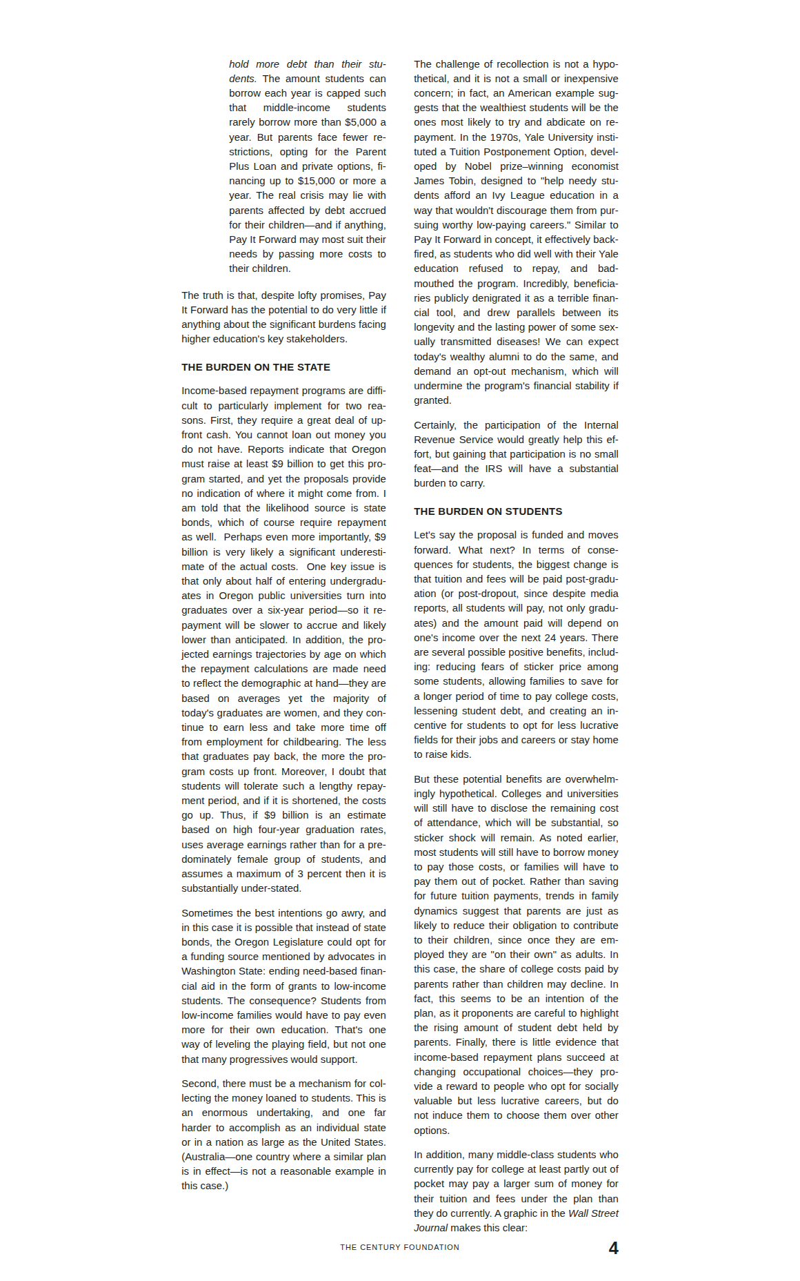hold more debt than their students. The amount students can borrow each year is capped such that middle-income students rarely borrow more than $5,000 a year. But parents face fewer restrictions, opting for the Parent Plus Loan and private options, financing up to $15,000 or more a year. The real crisis may lie with parents affected by debt accrued for their children—and if anything, Pay It Forward may most suit their needs by passing more costs to their children.
The truth is that, despite lofty promises, Pay It Forward has the potential to do very little if anything about the significant burdens facing higher education's key stakeholders.
The Burden on the State
Income-based repayment programs are difficult to particularly implement for two reasons. First, they require a great deal of upfront cash. You cannot loan out money you do not have. Reports indicate that Oregon must raise at least $9 billion to get this program started, and yet the proposals provide no indication of where it might come from. I am told that the likelihood source is state bonds, which of course require repayment as well. Perhaps even more importantly, $9 billion is very likely a significant underestimate of the actual costs. One key issue is that only about half of entering undergraduates in Oregon public universities turn into graduates over a six-year period—so it repayment will be slower to accrue and likely lower than anticipated. In addition, the projected earnings trajectories by age on which the repayment calculations are made need to reflect the demographic at hand—they are based on averages yet the majority of today's graduates are women, and they continue to earn less and take more time off from employment for childbearing. The less that graduates pay back, the more the program costs up front. Moreover, I doubt that students will tolerate such a lengthy repayment period, and if it is shortened, the costs go up. Thus, if $9 billion is an estimate based on high four-year graduation rates, uses average earnings rather than for a predominately female group of students, and assumes a maximum of 3 percent then it is substantially under-stated.
Sometimes the best intentions go awry, and in this case it is possible that instead of state bonds, the Oregon Legislature could opt for a funding source mentioned by advocates in Washington State: ending need-based financial aid in the form of grants to low-income students. The consequence? Students from low-income families would have to pay even more for their own education. That's one way of leveling the playing field, but not one that many progressives would support.
Second, there must be a mechanism for collecting the money loaned to students. This is an enormous undertaking, and one far harder to accomplish as an individual state or in a nation as large as the United States. (Australia—one country where a similar plan is in effect—is not a reasonable example in this case.)
The challenge of recollection is not a hypothetical, and it is not a small or inexpensive concern; in fact, an American example suggests that the wealthiest students will be the ones most likely to try and abdicate on repayment. In the 1970s, Yale University instituted a Tuition Postponement Option, developed by Nobel prize–winning economist James Tobin, designed to "help needy students afford an Ivy League education in a way that wouldn't discourage them from pursuing worthy low-paying careers." Similar to Pay It Forward in concept, it effectively backfired, as students who did well with their Yale education refused to repay, and bad-mouthed the program. Incredibly, beneficiaries publicly denigrated it as a terrible financial tool, and drew parallels between its longevity and the lasting power of some sexually transmitted diseases! We can expect today's wealthy alumni to do the same, and demand an opt-out mechanism, which will undermine the program's financial stability if granted.
Certainly, the participation of the Internal Revenue Service would greatly help this effort, but gaining that participation is no small feat—and the IRS will have a substantial burden to carry.
The Burden on Students
Let's say the proposal is funded and moves forward. What next? In terms of consequences for students, the biggest change is that tuition and fees will be paid post-graduation (or post-dropout, since despite media reports, all students will pay, not only graduates) and the amount paid will depend on one's income over the next 24 years. There are several possible positive benefits, including: reducing fears of sticker price among some students, allowing families to save for a longer period of time to pay college costs, lessening student debt, and creating an incentive for students to opt for less lucrative fields for their jobs and careers or stay home to raise kids.
But these potential benefits are overwhelmingly hypothetical. Colleges and universities will still have to disclose the remaining cost of attendance, which will be substantial, so sticker shock will remain. As noted earlier, most students will still have to borrow money to pay those costs, or families will have to pay them out of pocket. Rather than saving for future tuition payments, trends in family dynamics suggest that parents are just as likely to reduce their obligation to contribute to their children, since once they are employed they are "on their own" as adults. In this case, the share of college costs paid by parents rather than children may decline. In fact, this seems to be an intention of the plan, as it proponents are careful to highlight the rising amount of student debt held by parents. Finally, there is little evidence that income-based repayment plans succeed at changing occupational choices—they provide a reward to people who opt for socially valuable but less lucrative careers, but do not induce them to choose them over other options.
In addition, many middle-class students who currently pay for college at least partly out of pocket may pay a larger sum of money for their tuition and fees under the plan than they do currently. A graphic in the Wall Street Journal makes this clear:
The Century Foundation 4